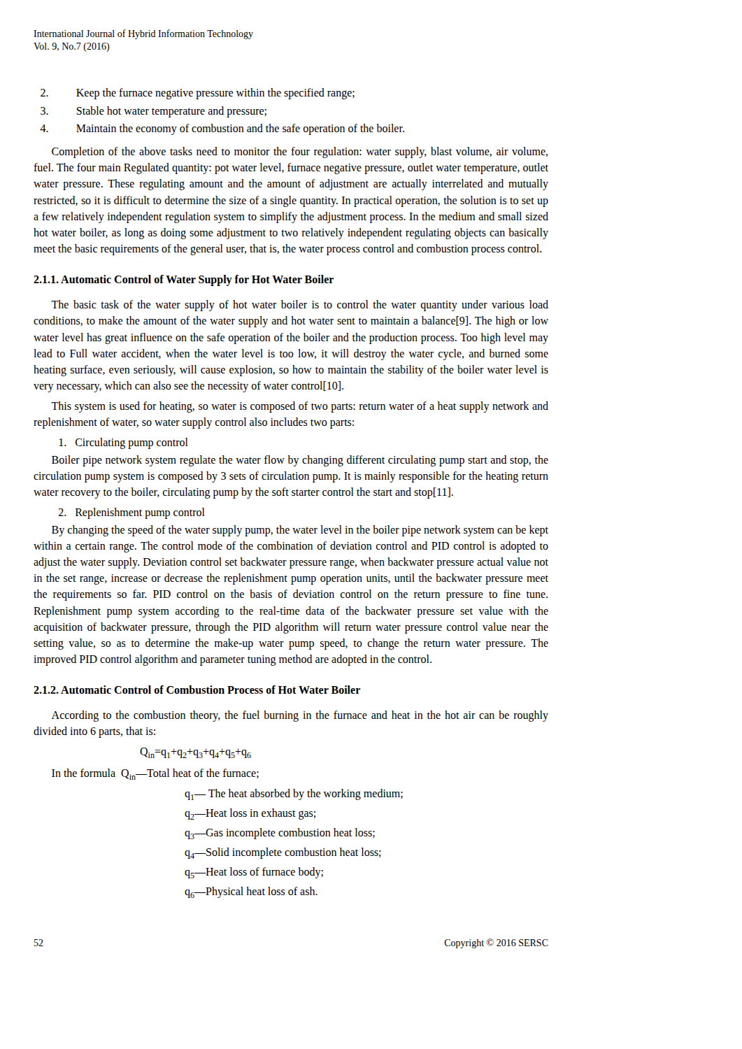International Journal of Hybrid Information Technology
Vol. 9, No.7 (2016)
2. Keep the furnace negative pressure within the specified range;
3. Stable hot water temperature and pressure;
4. Maintain the economy of combustion and the safe operation of the boiler.
Completion of the above tasks need to monitor the four regulation: water supply, blast volume, air volume, fuel. The four main Regulated quantity: pot water level, furnace negative pressure, outlet water temperature, outlet water pressure. These regulating amount and the amount of adjustment are actually interrelated and mutually restricted, so it is difficult to determine the size of a single quantity. In practical operation, the solution is to set up a few relatively independent regulation system to simplify the adjustment process. In the medium and small sized hot water boiler, as long as doing some adjustment to two relatively independent regulating objects can basically meet the basic requirements of the general user, that is, the water process control and combustion process control.
2.1.1. Automatic Control of Water Supply for Hot Water Boiler
The basic task of the water supply of hot water boiler is to control the water quantity under various load conditions, to make the amount of the water supply and hot water sent to maintain a balance[9]. The high or low water level has great influence on the safe operation of the boiler and the production process. Too high level may lead to Full water accident, when the water level is too low, it will destroy the water cycle, and burned some heating surface, even seriously, will cause explosion, so how to maintain the stability of the boiler water level is very necessary, which can also see the necessity of water control[10].
This system is used for heating, so water is composed of two parts: return water of a heat supply network and replenishment of water, so water supply control also includes two parts:
1. Circulating pump control
Boiler pipe network system regulate the water flow by changing different circulating pump start and stop, the circulation pump system is composed by 3 sets of circulation pump. It is mainly responsible for the heating return water recovery to the boiler, circulating pump by the soft starter control the start and stop[11].
2. Replenishment pump control
By changing the speed of the water supply pump, the water level in the boiler pipe network system can be kept within a certain range. The control mode of the combination of deviation control and PID control is adopted to adjust the water supply. Deviation control set backwater pressure range, when backwater pressure actual value not in the set range, increase or decrease the replenishment pump operation units, until the backwater pressure meet the requirements so far. PID control on the basis of deviation control on the return pressure to fine tune. Replenishment pump system according to the real-time data of the backwater pressure set value with the acquisition of backwater pressure, through the PID algorithm will return water pressure control value near the setting value, so as to determine the make-up water pump speed, to change the return water pressure. The improved PID control algorithm and parameter tuning method are adopted in the control.
2.1.2. Automatic Control of Combustion Process of Hot Water Boiler
According to the combustion theory, the fuel burning in the furnace and heat in the hot air can be roughly divided into 6 parts, that is:
Qin=q1+q2+q3+q4+q5+q6
In the formula Qin—Total heat of the furnace;
q1— The heat absorbed by the working medium;
q2—Heat loss in exhaust gas;
q3—Gas incomplete combustion heat loss;
q4—Solid incomplete combustion heat loss;
q5—Heat loss of furnace body;
q6—Physical heat loss of ash.
52 Copyright © 2016 SERSC